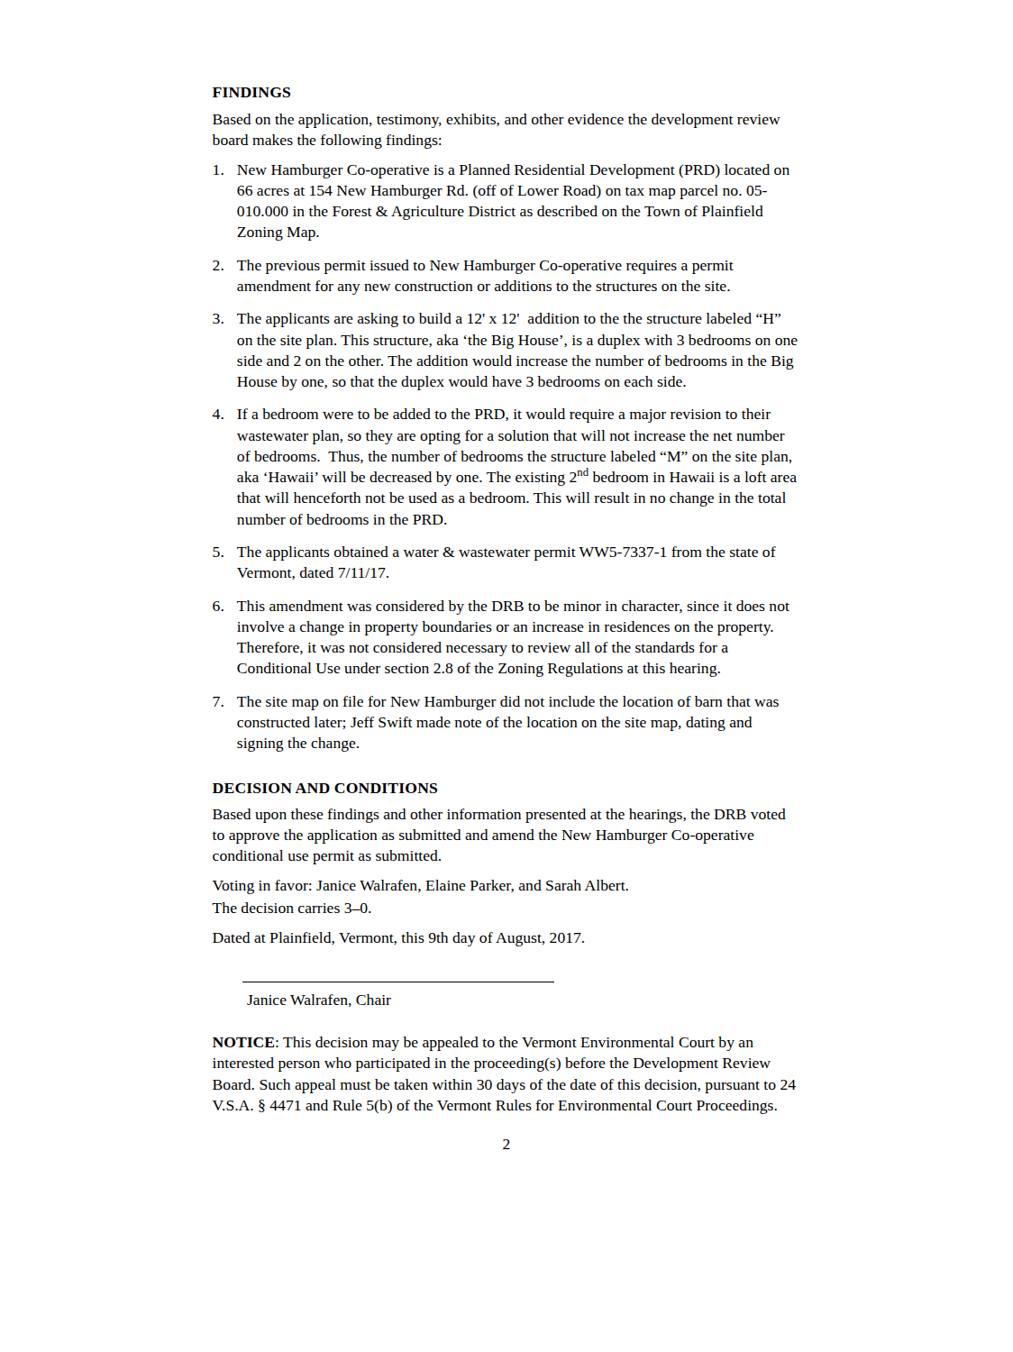FINDINGS
Based on the application, testimony, exhibits, and other evidence the development review board makes the following findings:
New Hamburger Co-operative is a Planned Residential Development (PRD) located on 66 acres at 154 New Hamburger Rd. (off of Lower Road) on tax map parcel no. 05-010.000 in the Forest & Agriculture District as described on the Town of Plainfield Zoning Map.
The previous permit issued to New Hamburger Co-operative requires a permit amendment for any new construction or additions to the structures on the site.
The applicants are asking to build a 12' x 12' addition to the the structure labeled “H” on the site plan. This structure, aka ‘the Big House’, is a duplex with 3 bedrooms on one side and 2 on the other. The addition would increase the number of bedrooms in the Big House by one, so that the duplex would have 3 bedrooms on each side.
If a bedroom were to be added to the PRD, it would require a major revision to their wastewater plan, so they are opting for a solution that will not increase the net number of bedrooms. Thus, the number of bedrooms the structure labeled “M” on the site plan, aka ‘Hawaii’ will be decreased by one. The existing 2nd bedroom in Hawaii is a loft area that will henceforth not be used as a bedroom. This will result in no change in the total number of bedrooms in the PRD.
The applicants obtained a water & wastewater permit WW5-7337-1 from the state of Vermont, dated 7/11/17.
This amendment was considered by the DRB to be minor in character, since it does not involve a change in property boundaries or an increase in residences on the property. Therefore, it was not considered necessary to review all of the standards for a Conditional Use under section 2.8 of the Zoning Regulations at this hearing.
The site map on file for New Hamburger did not include the location of barn that was constructed later; Jeff Swift made note of the location on the site map, dating and signing the change.
DECISION AND CONDITIONS
Based upon these findings and other information presented at the hearings, the DRB voted to approve the application as submitted and amend the New Hamburger Co-operative conditional use permit as submitted.
Voting in favor: Janice Walrafen, Elaine Parker, and Sarah Albert.
The decision carries 3–0.
Dated at Plainfield, Vermont, this 9th day of August, 2017.
Janice Walrafen, Chair
NOTICE: This decision may be appealed to the Vermont Environmental Court by an interested person who participated in the proceeding(s) before the Development Review Board. Such appeal must be taken within 30 days of the date of this decision, pursuant to 24 V.S.A. § 4471 and Rule 5(b) of the Vermont Rules for Environmental Court Proceedings.
2